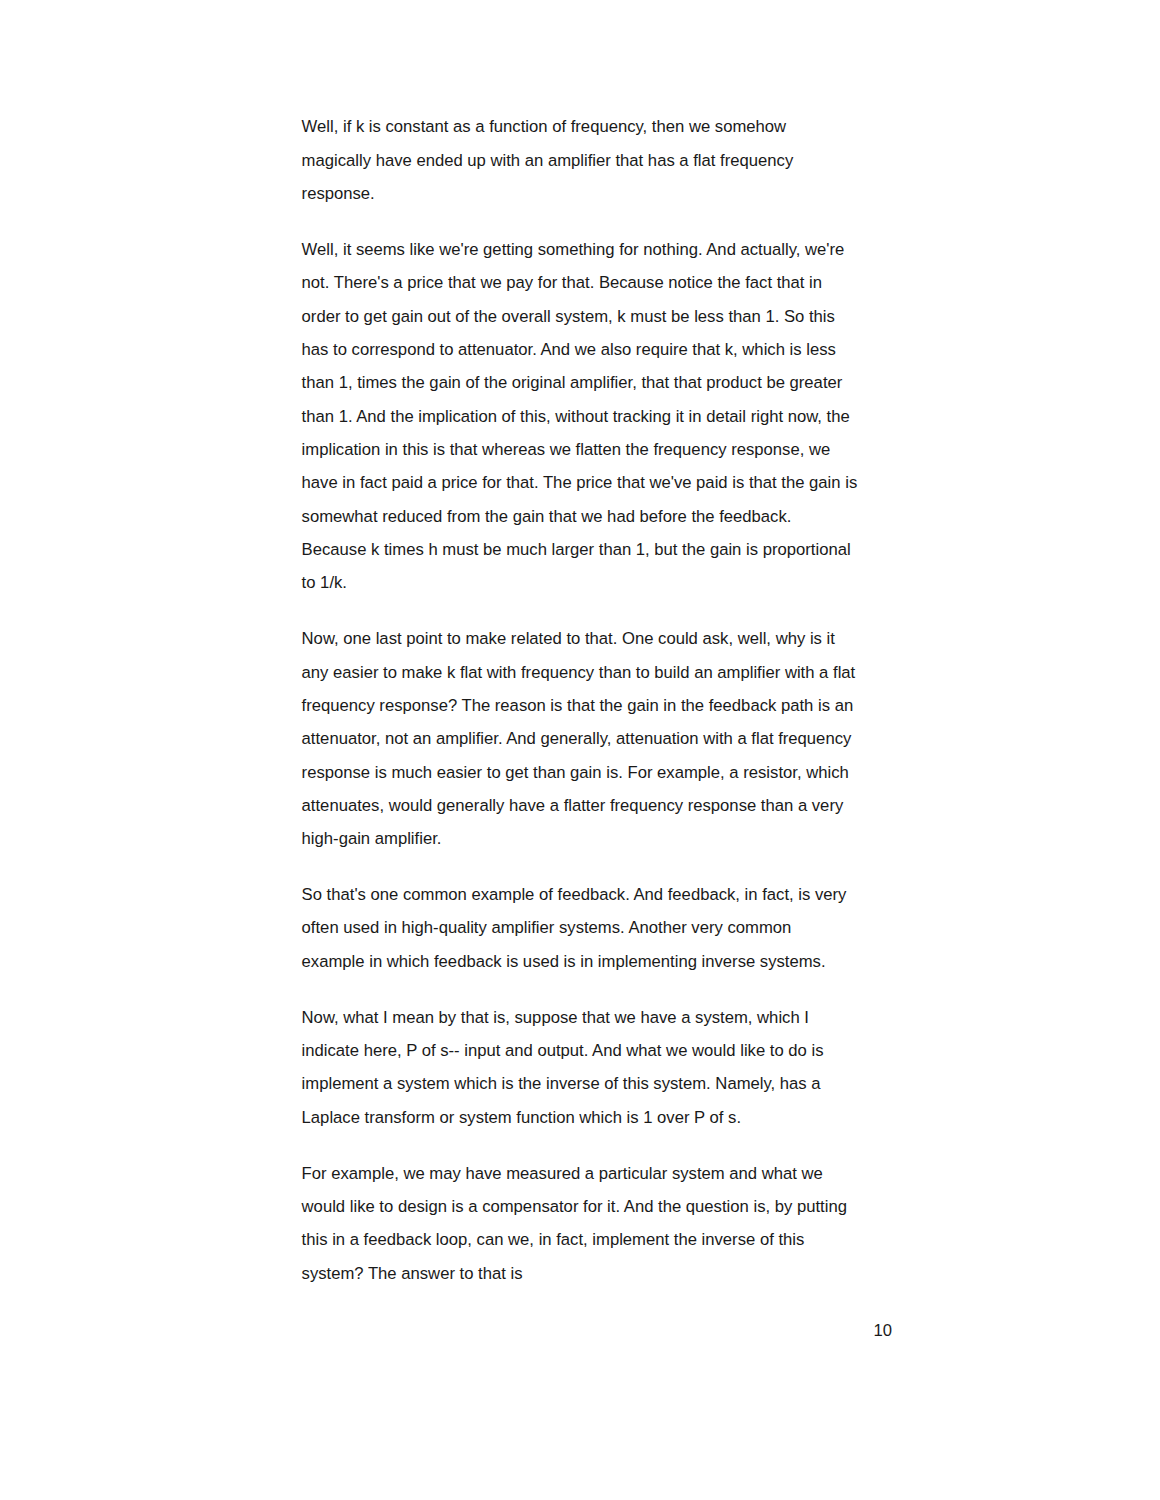Well, if k is constant as a function of frequency, then we somehow magically have ended up with an amplifier that has a flat frequency response.
Well, it seems like we're getting something for nothing. And actually, we're not. There's a price that we pay for that. Because notice the fact that in order to get gain out of the overall system, k must be less than 1. So this has to correspond to attenuator. And we also require that k, which is less than 1, times the gain of the original amplifier, that that product be greater than 1. And the implication of this, without tracking it in detail right now, the implication in this is that whereas we flatten the frequency response, we have in fact paid a price for that. The price that we've paid is that the gain is somewhat reduced from the gain that we had before the feedback. Because k times h must be much larger than 1, but the gain is proportional to 1/k.
Now, one last point to make related to that. One could ask, well, why is it any easier to make k flat with frequency than to build an amplifier with a flat frequency response? The reason is that the gain in the feedback path is an attenuator, not an amplifier. And generally, attenuation with a flat frequency response is much easier to get than gain is. For example, a resistor, which attenuates, would generally have a flatter frequency response than a very high-gain amplifier.
So that's one common example of feedback. And feedback, in fact, is very often used in high-quality amplifier systems. Another very common example in which feedback is used is in implementing inverse systems.
Now, what I mean by that is, suppose that we have a system, which I indicate here, P of s-- input and output. And what we would like to do is implement a system which is the inverse of this system. Namely, has a Laplace transform or system function which is 1 over P of s.
For example, we may have measured a particular system and what we would like to design is a compensator for it. And the question is, by putting this in a feedback loop, can we, in fact, implement the inverse of this system? The answer to that is
10